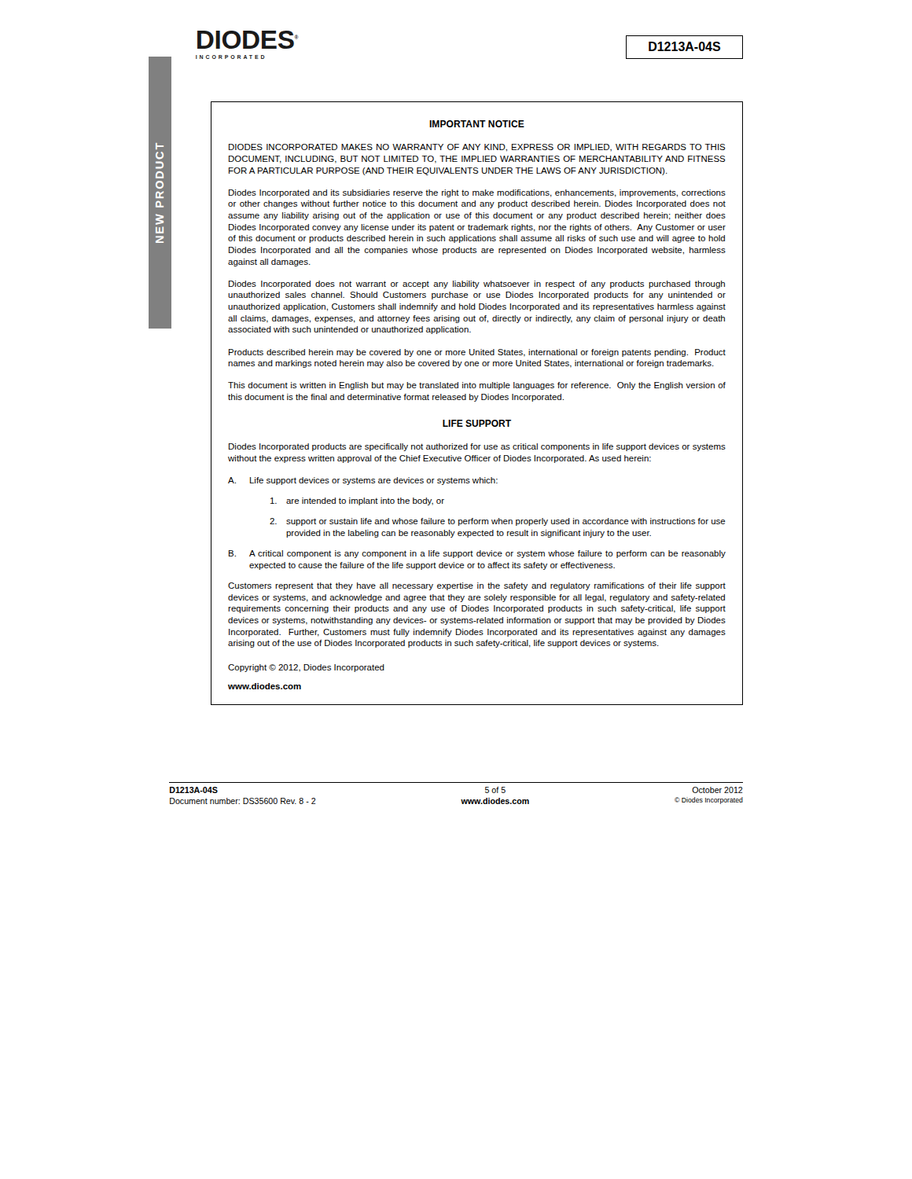NEW PRODUCT
DIODES®
INCORPORATED
D1213A-04S
IMPORTANT NOTICE
DIODES INCORPORATED MAKES NO WARRANTY OF ANY KIND, EXPRESS OR IMPLIED, WITH REGARDS TO THIS DOCUMENT, INCLUDING, BUT NOT LIMITED TO, THE IMPLIED WARRANTIES OF MERCHANTABILITY AND FITNESS FOR A PARTICULAR PURPOSE (AND THEIR EQUIVALENTS UNDER THE LAWS OF ANY JURISDICTION).
Diodes Incorporated and its subsidiaries reserve the right to make modifications, enhancements, improvements, corrections or other changes without further notice to this document and any product described herein. Diodes Incorporated does not assume any liability arising out of the application or use of this document or any product described herein; neither does Diodes Incorporated convey any license under its patent or trademark rights, nor the rights of others. Any Customer or user of this document or products described herein in such applications shall assume all risks of such use and will agree to hold Diodes Incorporated and all the companies whose products are represented on Diodes Incorporated website, harmless against all damages.
Diodes Incorporated does not warrant or accept any liability whatsoever in respect of any products purchased through unauthorized sales channel. Should Customers purchase or use Diodes Incorporated products for any unintended or unauthorized application, Customers shall indemnify and hold Diodes Incorporated and its representatives harmless against all claims, damages, expenses, and attorney fees arising out of, directly or indirectly, any claim of personal injury or death associated with such unintended or unauthorized application.
Products described herein may be covered by one or more United States, international or foreign patents pending. Product names and markings noted herein may also be covered by one or more United States, international or foreign trademarks.
This document is written in English but may be translated into multiple languages for reference. Only the English version of this document is the final and determinative format released by Diodes Incorporated.
LIFE SUPPORT
Diodes Incorporated products are specifically not authorized for use as critical components in life support devices or systems without the express written approval of the Chief Executive Officer of Diodes Incorporated. As used herein:
A.
Life support devices or systems are devices or systems which:
1.
are intended to implant into the body, or
2.
support or sustain life and whose failure to perform when properly used in accordance with instructions for use provided in the labeling can be reasonably expected to result in significant injury to the user.
B.
A critical component is any component in a life support device or system whose failure to perform can be reasonably expected to cause the failure of the life support device or to affect its safety or effectiveness.
Customers represent that they have all necessary expertise in the safety and regulatory ramifications of their life support devices or systems, and acknowledge and agree that they are solely responsible for all legal, regulatory and safety-related requirements concerning their products and any use of Diodes Incorporated products in such safety-critical, life support devices or systems, notwithstanding any devices- or systems-related information or support that may be provided by Diodes Incorporated. Further, Customers must fully indemnify Diodes Incorporated and its representatives against any damages arising out of the use of Diodes Incorporated products in such safety-critical, life support devices or systems.
Copyright © 2012, Diodes Incorporated
www.diodes.com
D1213A-04S
Document number: DS35600 Rev. 8 - 2
5 of 5
www.diodes.com
October 2012
© Diodes Incorporated